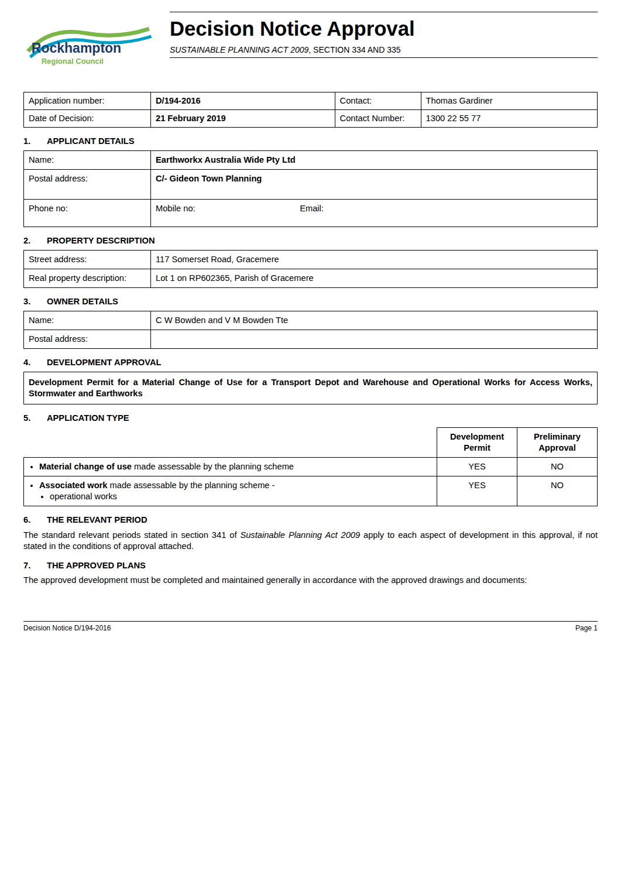Rockhampton Regional Council
Decision Notice Approval
SUSTAINABLE PLANNING ACT 2009, SECTION 334 AND 335
| Application number: | D/194-2016 | Contact: | Thomas Gardiner |
| Date of Decision: | 21 February 2019 | Contact Number: | 1300 22 55 77 |
1. APPLICANT DETAILS
| Name: | Earthworkx Australia Wide Pty Ltd |
| Postal address: | C/- Gideon Town Planning |
| Phone no: | / Mobile no: / Email: / |
2. PROPERTY DESCRIPTION
| Street address: | 117 Somerset Road, Gracemere |
| Real property description: | Lot 1 on RP602365, Parish of Gracemere |
3. OWNER DETAILS
| Name: | C W Bowden and V M Bowden Tte |
| Postal address: | |
4. DEVELOPMENT APPROVAL
Development Permit for a Material Change of Use for a Transport Depot and Warehouse and Operational Works for Access Works, Stormwater and Earthworks
5. APPLICATION TYPE
| | Development Permit | Preliminary Approval |
| --- | --- | --- |
| Material change of use made assessable by the planning scheme | YES | NO |
| Associated work made assessable by the planning scheme - operational works | YES | NO |
6. THE RELEVANT PERIOD
The standard relevant periods stated in section 341 of Sustainable Planning Act 2009 apply to each aspect of development in this approval, if not stated in the conditions of approval attached.
7. THE APPROVED PLANS
The approved development must be completed and maintained generally in accordance with the approved drawings and documents:
Decision Notice D/194-2016 Page 1